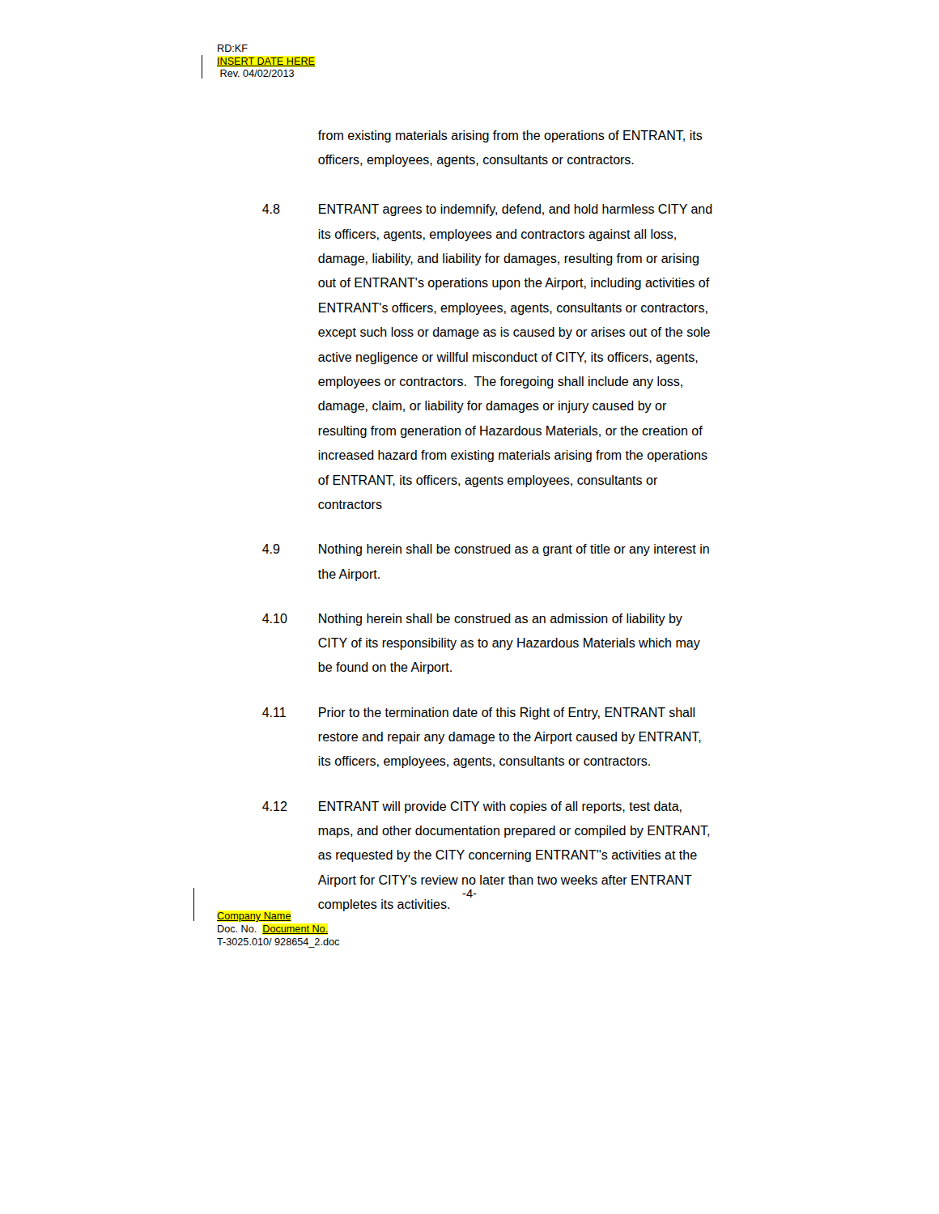RD:KF
INSERT DATE HERE
Rev. 04/02/2013
from existing materials arising from the operations of ENTRANT, its officers, employees, agents, consultants or contractors.
4.8
ENTRANT agrees to indemnify, defend, and hold harmless CITY and its officers, agents, employees and contractors against all loss, damage, liability, and liability for damages, resulting from or arising out of ENTRANT's operations upon the Airport, including activities of ENTRANT's officers, employees, agents, consultants or contractors, except such loss or damage as is caused by or arises out of the sole active negligence or willful misconduct of CITY, its officers, agents, employees or contractors. The foregoing shall include any loss, damage, claim, or liability for damages or injury caused by or resulting from generation of Hazardous Materials, or the creation of increased hazard from existing materials arising from the operations of ENTRANT, its officers, agents employees, consultants or contractors
4.9
Nothing herein shall be construed as a grant of title or any interest in the Airport.
4.10
Nothing herein shall be construed as an admission of liability by CITY of its responsibility as to any Hazardous Materials which may be found on the Airport.
4.11
Prior to the termination date of this Right of Entry, ENTRANT shall restore and repair any damage to the Airport caused by ENTRANT, its officers, employees, agents, consultants or contractors.
4.12
ENTRANT will provide CITY with copies of all reports, test data, maps, and other documentation prepared or compiled by ENTRANT, as requested by the CITY concerning ENTRANT''s activities at the Airport for CITY's review no later than two weeks after ENTRANT completes its activities.
-4-
Company Name
Doc. No. Document No.
T-3025.010/ 928654_2.doc